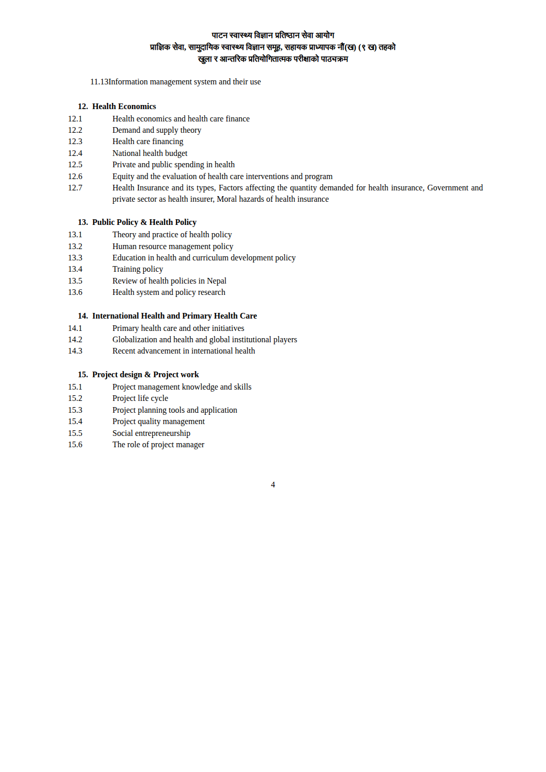पाटन स्वास्थ्य विज्ञान प्रतिष्ठान सेवा आयोग
प्राज्ञिक सेवा, सामुदायिक स्वास्थ्य विज्ञान समूह, सहायक प्राध्यापक नौं(ख) (९ ख) तहको
खुला र आन्तरिक प्रतियोगितात्मक परीक्षाको पाठ्यक्रम
11.13Information management system and their use
12. Health Economics
12.1 Health economics and health care finance
12.2 Demand and supply theory
12.3 Health care financing
12.4 National health budget
12.5 Private and public spending in health
12.6 Equity and the evaluation of health care interventions and program
12.7 Health Insurance and its types, Factors affecting the quantity demanded for health insurance, Government and private sector as health insurer, Moral hazards of health insurance
13. Public Policy & Health Policy
13.1 Theory and practice of health policy
13.2 Human resource management policy
13.3 Education in health and curriculum development policy
13.4 Training policy
13.5 Review of health policies in Nepal
13.6 Health system and policy research
14. International Health and Primary Health Care
14.1 Primary health care and other initiatives
14.2 Globalization and health and global institutional players
14.3 Recent advancement in international health
15. Project design & Project work
15.1 Project management knowledge and skills
15.2 Project life cycle
15.3 Project planning tools and application
15.4 Project quality management
15.5 Social entrepreneurship
15.6 The role of project manager
4